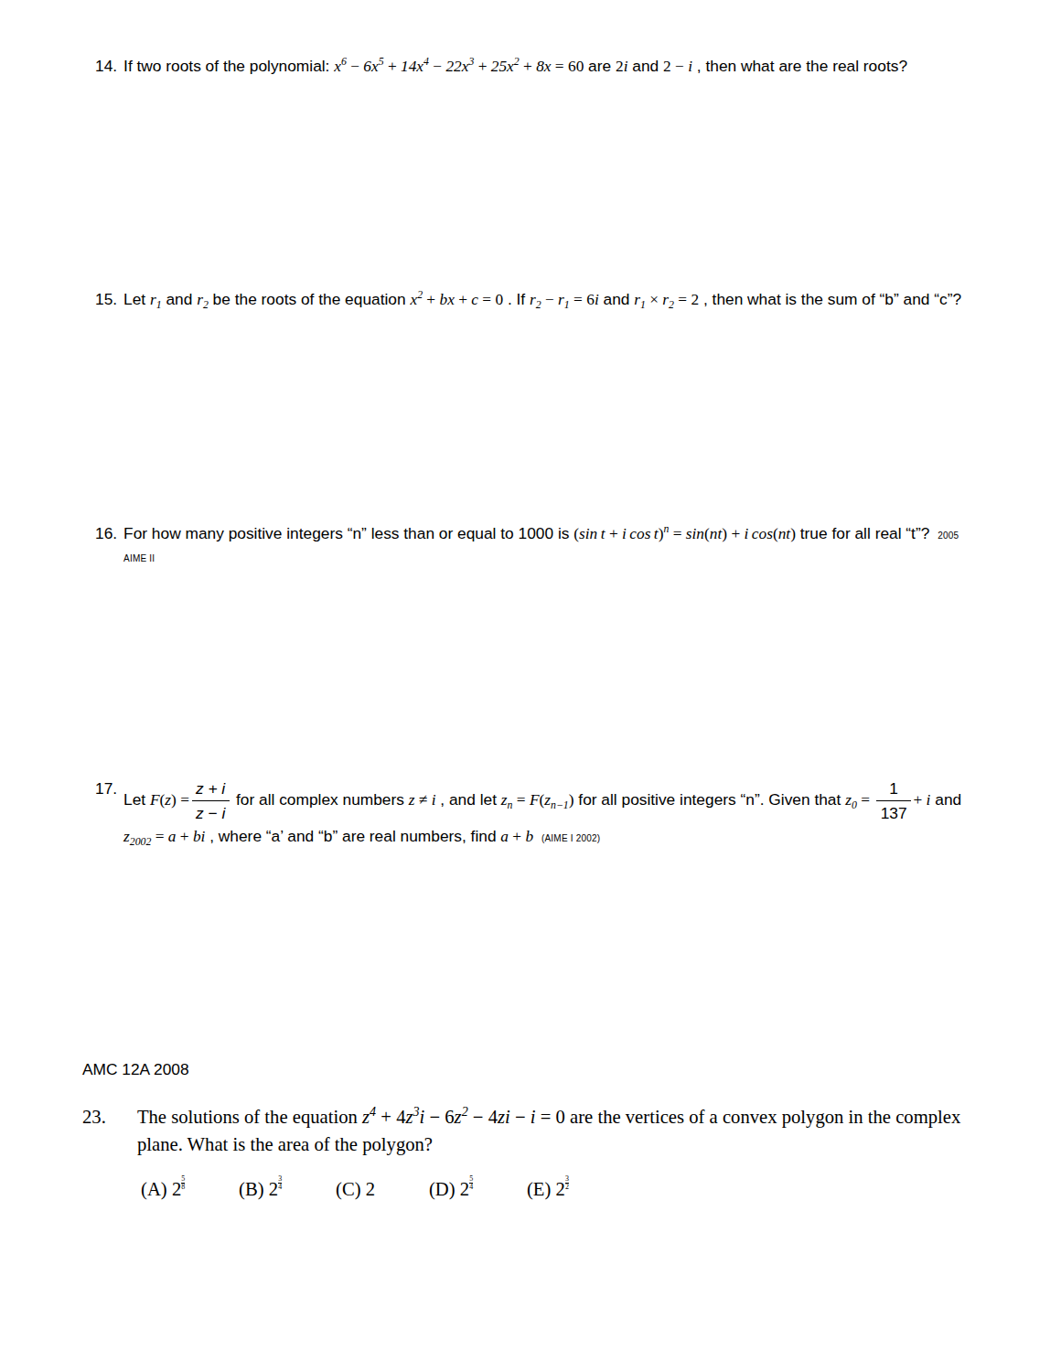14. If two roots of the polynomial: x6 − 6x5 + 14x4 − 22x3 + 25x2 + 8x = 60 are 2i and 2 − i , then what are the real roots?
15. Let r1 and r2 be the roots of the equation x2 + bx + c = 0 . If r2 − r1 = 6i and r1 × r2 = 2 , then what is the sum of “b” and “c”?
16. For how many positive integers “n” less than or equal to 1000 is (sin t + i cos t)n = sin(nt) + i cos(nt) true for all real “t”? 2005 AIME II
17. Let F(z) =z + i z − i for all complex numbers z ≠ i , and let zn = F(zn−1) for all positive integers “n”. Given that z0 = 1137+ i and z2002 = a + bi , where “a’ and “b” are real numbers, find a + b (AIME I 2002)
AMC 12A 2008
23. The solutions of the equation z4 + 4z3i − 6z2 − 4zi − i = 0 are the vertices of a convex polygon in the complex plane. What is the area of the polygon?
(A) 258 (B) 234 (C) 2 (D) 254 (E) 232